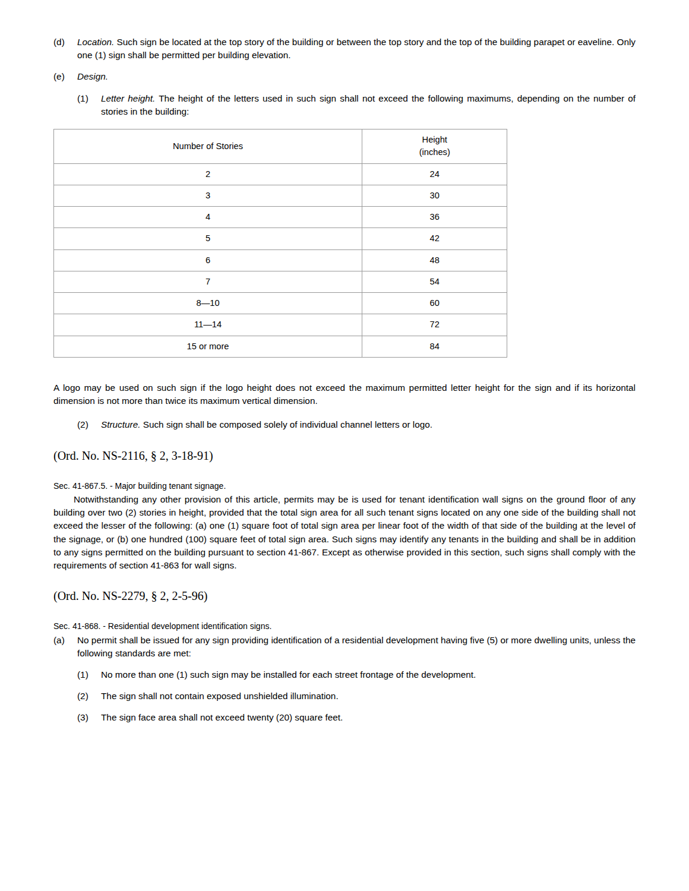(d)
Location. Such sign be located at the top story of the building or between the top story and the top of the building parapet or eaveline. Only one (1) sign shall be permitted per building elevation.
(e)
Design.
(1)
Letter height. The height of the letters used in such sign shall not exceed the following maximums, depending on the number of stories in the building:
| Number of Stories | Height (inches) |
| 2 | 24 |
| 3 | 30 |
| 4 | 36 |
| 5 | 42 |
| 6 | 48 |
| 7 | 54 |
| 8—10 | 60 |
| 11—14 | 72 |
| 15 or more | 84 |
A logo may be used on such sign if the logo height does not exceed the maximum permitted letter height for the sign and if its horizontal dimension is not more than twice its maximum vertical dimension.
(2)
Structure. Such sign shall be composed solely of individual channel letters or logo.
(Ord. No. NS-2116, § 2, 3-18-91)
Sec. 41-867.5. - Major building tenant signage.
Notwithstanding any other provision of this article, permits may be is used for tenant identification wall signs on the ground floor of any building over two (2) stories in height, provided that the total sign area for all such tenant signs located on any one side of the building shall not exceed the lesser of the following: (a) one (1) square foot of total sign area per linear foot of the width of that side of the building at the level of the signage, or (b) one hundred (100) square feet of total sign area. Such signs may identify any tenants in the building and shall be in addition to any signs permitted on the building pursuant to section 41-867. Except as otherwise provided in this section, such signs shall comply with the requirements of section 41-863 for wall signs.
(Ord. No. NS-2279, § 2, 2-5-96)
Sec. 41-868. - Residential development identification signs.
(a)
No permit shall be issued for any sign providing identification of a residential development having five (5) or more dwelling units, unless the following standards are met:
(1)
No more than one (1) such sign may be installed for each street frontage of the development.
(2)
The sign shall not contain exposed unshielded illumination.
(3)
The sign face area shall not exceed twenty (20) square feet.